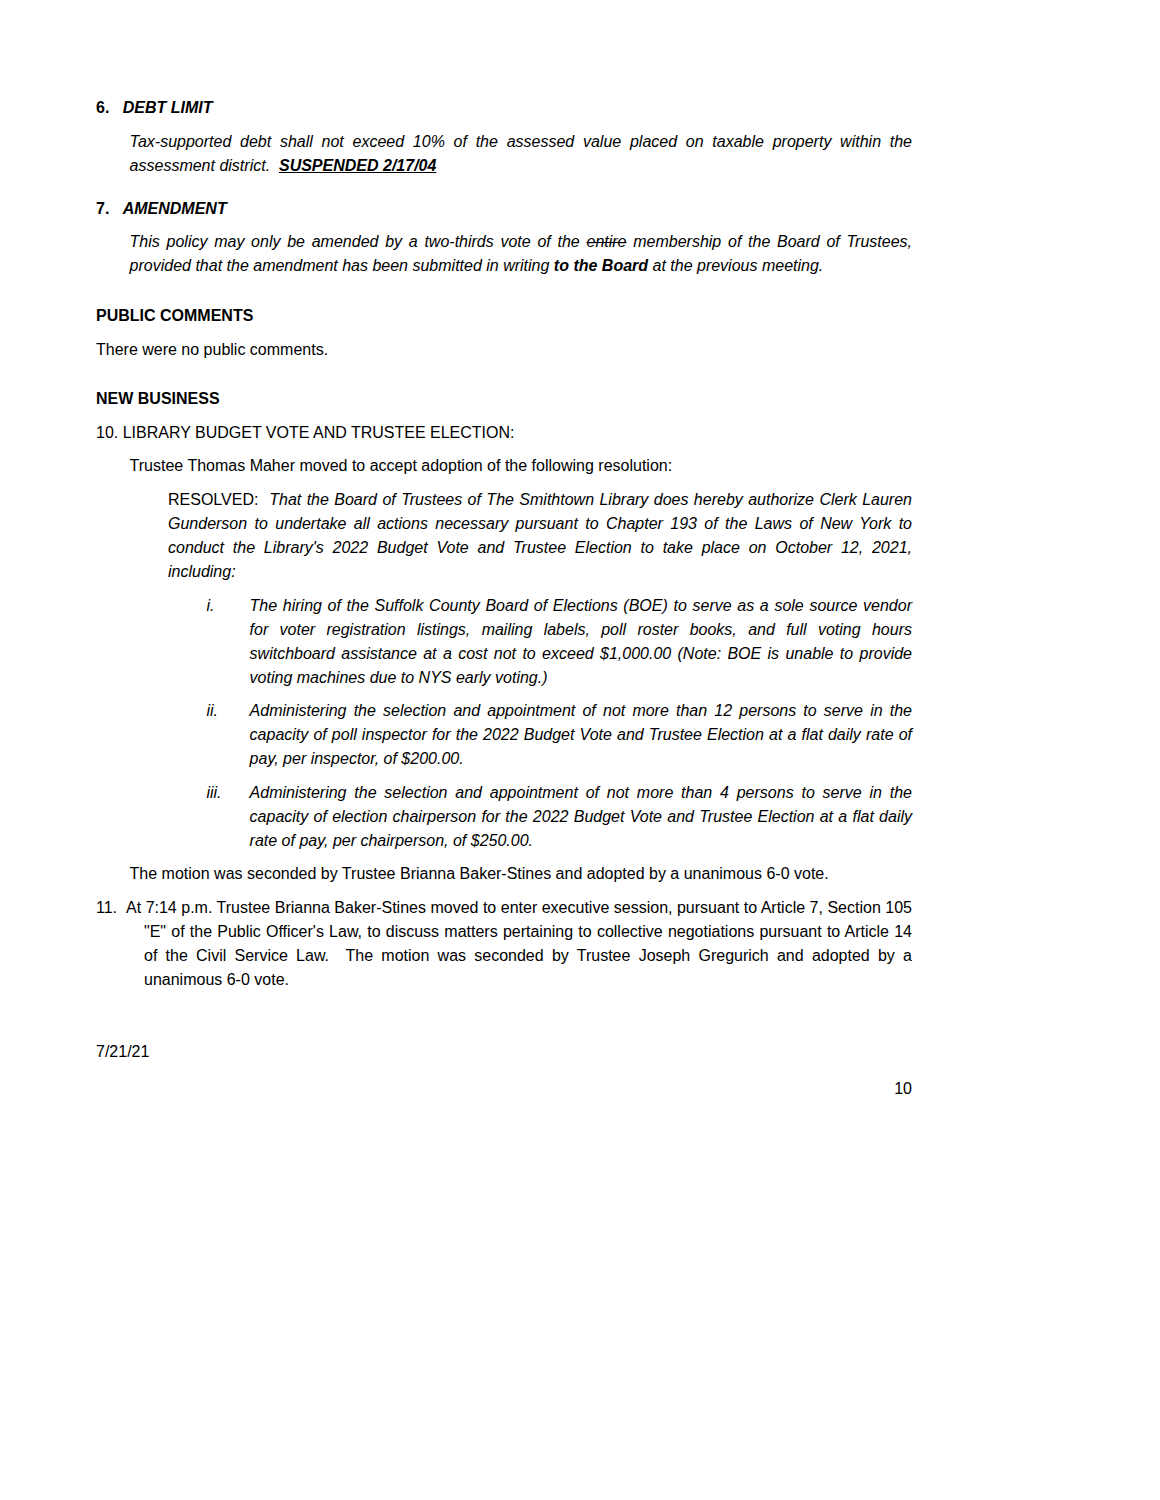6. DEBT LIMIT
Tax-supported debt shall not exceed 10% of the assessed value placed on taxable property within the assessment district. SUSPENDED 2/17/04
7. AMENDMENT
This policy may only be amended by a two-thirds vote of the entire membership of the Board of Trustees, provided that the amendment has been submitted in writing to the Board at the previous meeting.
PUBLIC COMMENTS
There were no public comments.
NEW BUSINESS
10. LIBRARY BUDGET VOTE AND TRUSTEE ELECTION:
Trustee Thomas Maher moved to accept adoption of the following resolution:
RESOLVED: That the Board of Trustees of The Smithtown Library does hereby authorize Clerk Lauren Gunderson to undertake all actions necessary pursuant to Chapter 193 of the Laws of New York to conduct the Library's 2022 Budget Vote and Trustee Election to take place on October 12, 2021, including:
i.
The hiring of the Suffolk County Board of Elections (BOE) to serve as a sole source vendor for voter registration listings, mailing labels, poll roster books, and full voting hours switchboard assistance at a cost not to exceed $1,000.00 (Note: BOE is unable to provide voting machines due to NYS early voting.)
ii.
Administering the selection and appointment of not more than 12 persons to serve in the capacity of poll inspector for the 2022 Budget Vote and Trustee Election at a flat daily rate of pay, per inspector, of $200.00.
iii.
Administering the selection and appointment of not more than 4 persons to serve in the capacity of election chairperson for the 2022 Budget Vote and Trustee Election at a flat daily rate of pay, per chairperson, of $250.00.
The motion was seconded by Trustee Brianna Baker-Stines and adopted by a unanimous 6-0 vote.
11. At 7:14 p.m. Trustee Brianna Baker-Stines moved to enter executive session, pursuant to Article 7, Section 105 "E" of the Public Officer's Law, to discuss matters pertaining to collective negotiations pursuant to Article 14 of the Civil Service Law. The motion was seconded by Trustee Joseph Gregurich and adopted by a unanimous 6-0 vote.
7/21/21
10